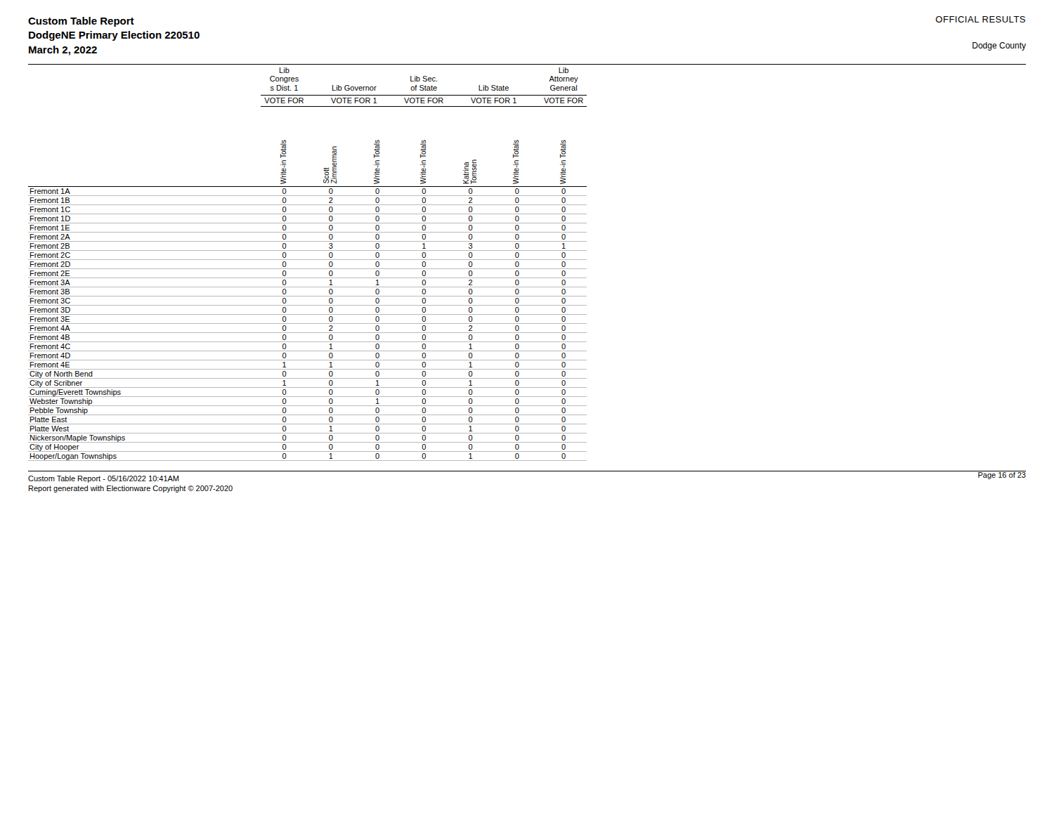OFFICIAL RESULTS
Custom Table Report
DodgeNE Primary Election 220510
March 2, 2022
Dodge County
| | Lib Congres s Dist. 1 | Lib Governor | Lib Sec. of State | Lib State | Lib Attorney General |
| --- | --- | --- | --- | --- | --- |
| | VOTE FOR | VOTE FOR 1 | VOTE FOR | VOTE FOR 1 | VOTE FOR |
| | Write-in Totals | Scott Zimmerman | Write-in Totals | Write-in Totals | Katrina Tomsen | Write-in Totals | Write-in Totals |
| Fremont 1A | 0 | 0 | 0 | 0 | 0 | 0 | 0 |
| Fremont 1B | 0 | 2 | 0 | 0 | 2 | 0 | 0 |
| Fremont 1C | 0 | 0 | 0 | 0 | 0 | 0 | 0 |
| Fremont 1D | 0 | 0 | 0 | 0 | 0 | 0 | 0 |
| Fremont 1E | 0 | 0 | 0 | 0 | 0 | 0 | 0 |
| Fremont 2A | 0 | 0 | 0 | 0 | 0 | 0 | 0 |
| Fremont 2B | 0 | 3 | 0 | 1 | 3 | 0 | 1 |
| Fremont 2C | 0 | 0 | 0 | 0 | 0 | 0 | 0 |
| Fremont 2D | 0 | 0 | 0 | 0 | 0 | 0 | 0 |
| Fremont 2E | 0 | 0 | 0 | 0 | 0 | 0 | 0 |
| Fremont 3A | 0 | 1 | 1 | 0 | 2 | 0 | 0 |
| Fremont 3B | 0 | 0 | 0 | 0 | 0 | 0 | 0 |
| Fremont 3C | 0 | 0 | 0 | 0 | 0 | 0 | 0 |
| Fremont 3D | 0 | 0 | 0 | 0 | 0 | 0 | 0 |
| Fremont 3E | 0 | 0 | 0 | 0 | 0 | 0 | 0 |
| Fremont 4A | 0 | 2 | 0 | 0 | 2 | 0 | 0 |
| Fremont 4B | 0 | 0 | 0 | 0 | 0 | 0 | 0 |
| Fremont 4C | 0 | 1 | 0 | 0 | 1 | 0 | 0 |
| Fremont 4D | 0 | 0 | 0 | 0 | 0 | 0 | 0 |
| Fremont 4E | 1 | 1 | 0 | 0 | 1 | 0 | 0 |
| City of North Bend | 0 | 0 | 0 | 0 | 0 | 0 | 0 |
| City of Scribner | 1 | 0 | 1 | 0 | 1 | 0 | 0 |
| Cuming/Everett Townships | 0 | 0 | 0 | 0 | 0 | 0 | 0 |
| Webster Township | 0 | 0 | 1 | 0 | 0 | 0 | 0 |
| Pebble Township | 0 | 0 | 0 | 0 | 0 | 0 | 0 |
| Platte East | 0 | 0 | 0 | 0 | 0 | 0 | 0 |
| Platte West | 0 | 1 | 0 | 0 | 1 | 0 | 0 |
| Nickerson/Maple Townships | 0 | 0 | 0 | 0 | 0 | 0 | 0 |
| City of Hooper | 0 | 0 | 0 | 0 | 0 | 0 | 0 |
| Hooper/Logan Townships | 0 | 1 | 0 | 0 | 1 | 0 | 0 |
Custom Table Report - 05/16/2022 10:41AM
Page 16 of 23
Report generated with Electionware Copyright © 2007-2020